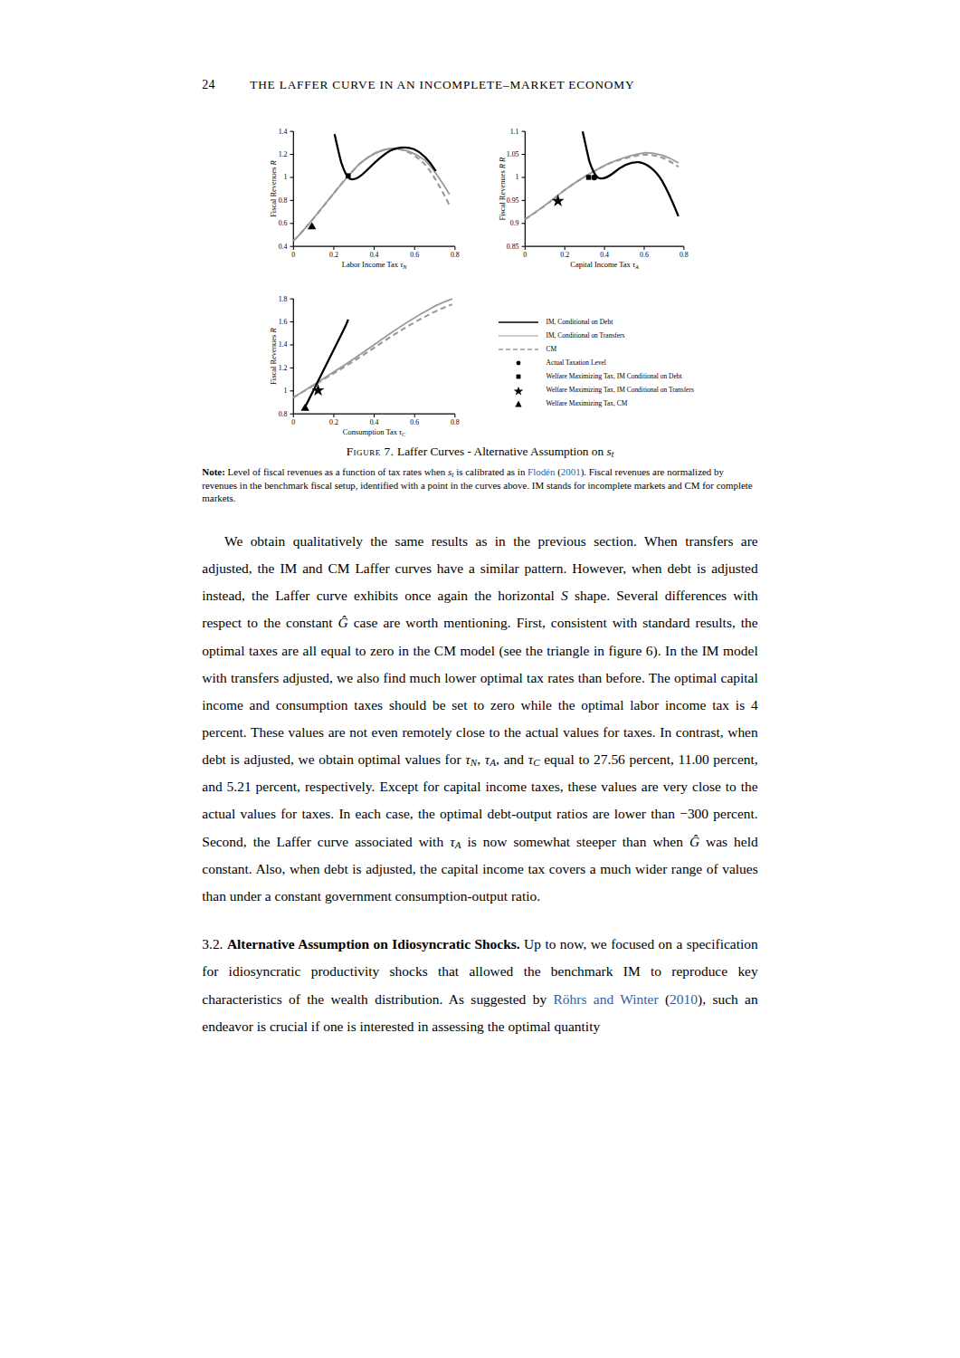24 The Laffer Curve in an Incomplete–Market Economy
0.4 0.6 0.8 1 1.2 1.4 0 0.2 0.4 0.6 0.8 Labor Income Tax τN Fiscal Revenues R
0.85 0.9 0.95 1 1.05 1.1 0 0.2 0.4 0.6 0.8 Capital Income Tax τA Fiscal Revenues R R
0.8 1 1.2 1.4 1.6 1.8 0 0.2 0.4 0.6 0.8 Consumption Tax τC Fiscal Revenues R
IM, Conditional on Debt
IM, Conditional on Transfers
CM
Actual Taxation Level
Welfare Maximizing Tax, IM Conditional on Debt
Welfare Maximizing Tax, IM Conditional on Transfers
Welfare Maximizing Tax, CM
Figure 7. Laffer Curves - Alternative Assumption on st
Note: Level of fiscal revenues as a function of tax rates when st is calibrated as in Flodén (2001). Fiscal revenues are normalized by revenues in the benchmark fiscal setup, identified with a point in the curves above. IM stands for incomplete markets and CM for complete markets.
We obtain qualitatively the same results as in the previous section. When transfers are adjusted, the IM and CM Laffer curves have a similar pattern. However, when debt is adjusted instead, the Laffer curve exhibits once again the horizontal S shape. Several differences with respect to the constant Ĝ case are worth mentioning. First, consistent with standard results, the optimal taxes are all equal to zero in the CM model (see the triangle in figure 6). In the IM model with transfers adjusted, we also find much lower optimal tax rates than before. The optimal capital income and consumption taxes should be set to zero while the optimal labor income tax is 4 percent. These values are not even remotely close to the actual values for taxes. In contrast, when debt is adjusted, we obtain optimal values for τN, τA, and τC equal to 27.56 percent, 11.00 percent, and 5.21 percent, respectively. Except for capital income taxes, these values are very close to the actual values for taxes. In each case, the optimal debt-output ratios are lower than −300 percent. Second, the Laffer curve associated with τA is now somewhat steeper than when Ĝ was held constant. Also, when debt is adjusted, the capital income tax covers a much wider range of values than under a constant government consumption-output ratio.
3.2. Alternative Assumption on Idiosyncratic Shocks. Up to now, we focused on a specification for idiosyncratic productivity shocks that allowed the benchmark IM to reproduce key characteristics of the wealth distribution. As suggested by Röhrs and Winter (2010), such an endeavor is crucial if one is interested in assessing the optimal quantity